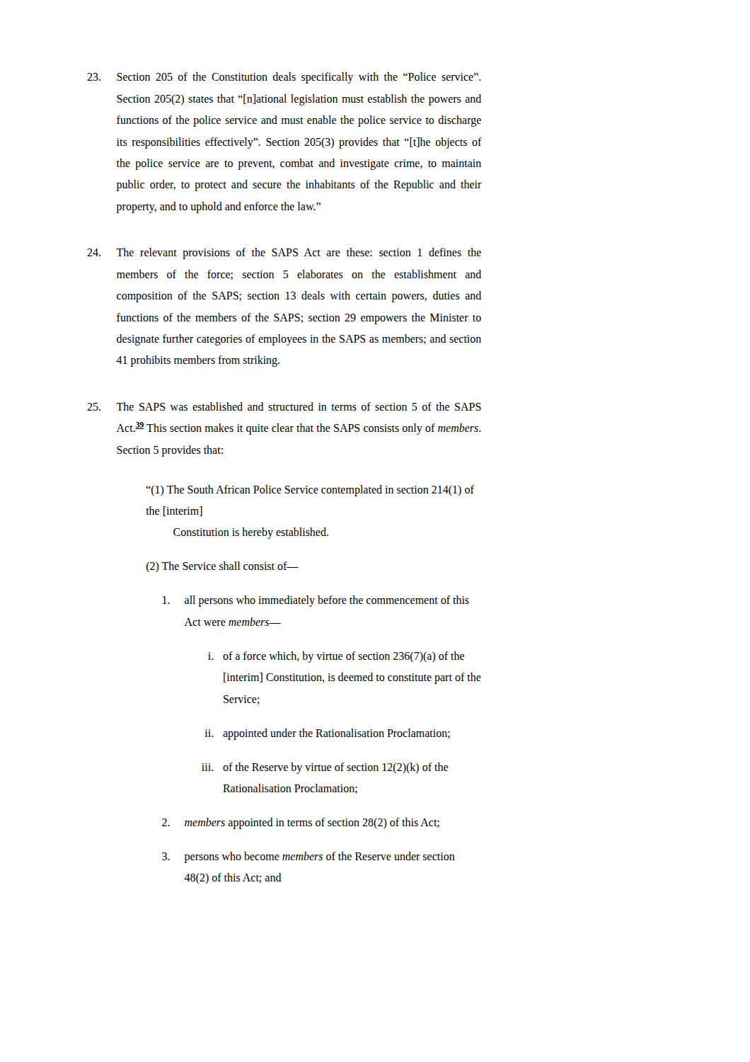Section 205 of the Constitution deals specifically with the “Police service”. Section 205(2) states that “[n]ational legislation must establish the powers and functions of the police service and must enable the police service to discharge its responsibilities effectively”. Section 205(3) provides that “[t]he objects of the police service are to prevent, combat and investigate crime, to maintain public order, to protect and secure the inhabitants of the Republic and their property, and to uphold and enforce the law.”
The relevant provisions of the SAPS Act are these: section 1 defines the members of the force; section 5 elaborates on the establishment and composition of the SAPS; section 13 deals with certain powers, duties and functions of the members of the SAPS; section 29 empowers the Minister to designate further categories of employees in the SAPS as members; and section 41 prohibits members from striking.
The SAPS was established and structured in terms of section 5 of the SAPS Act.39 This section makes it quite clear that the SAPS consists only of members. Section 5 provides that:
“(1) The South African Police Service contemplated in section 214(1) of the [interim]
Constitution is hereby established.
(2) The Service shall consist of—
all persons who immediately before the commencement of this Act were members—
of a force which, by virtue of section 236(7)(a) of the [interim] Constitution, is deemed to constitute part of the Service;
appointed under the Rationalisation Proclamation;
of the Reserve by virtue of section 12(2)(k) of the Rationalisation Proclamation;
members appointed in terms of section 28(2) of this Act;
persons who become members of the Reserve under section 48(2) of this Act; and